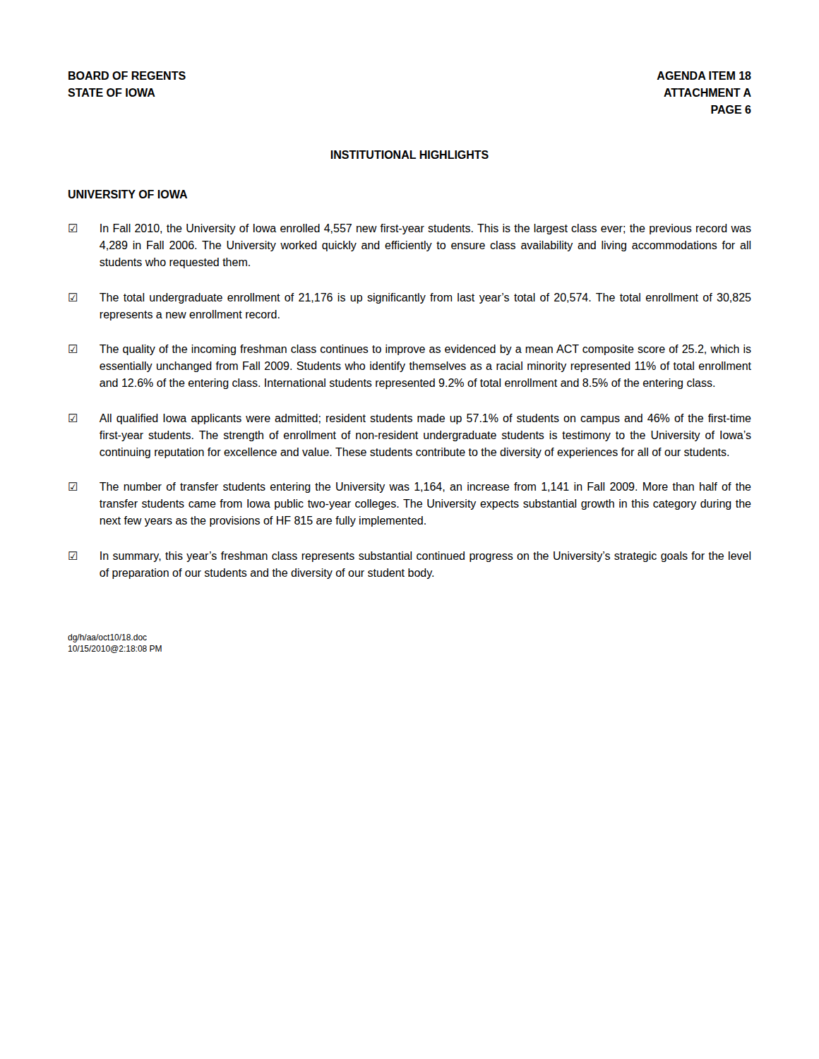BOARD OF REGENTS
STATE OF IOWA
AGENDA ITEM 18
ATTACHMENT A
PAGE 6
INSTITUTIONAL HIGHLIGHTS
UNIVERSITY OF IOWA
In Fall 2010, the University of Iowa enrolled 4,557 new first-year students. This is the largest class ever; the previous record was 4,289 in Fall 2006. The University worked quickly and efficiently to ensure class availability and living accommodations for all students who requested them.
The total undergraduate enrollment of 21,176 is up significantly from last year’s total of 20,574. The total enrollment of 30,825 represents a new enrollment record.
The quality of the incoming freshman class continues to improve as evidenced by a mean ACT composite score of 25.2, which is essentially unchanged from Fall 2009. Students who identify themselves as a racial minority represented 11% of total enrollment and 12.6% of the entering class. International students represented 9.2% of total enrollment and 8.5% of the entering class.
All qualified Iowa applicants were admitted; resident students made up 57.1% of students on campus and 46% of the first-time first-year students. The strength of enrollment of non-resident undergraduate students is testimony to the University of Iowa’s continuing reputation for excellence and value. These students contribute to the diversity of experiences for all of our students.
The number of transfer students entering the University was 1,164, an increase from 1,141 in Fall 2009. More than half of the transfer students came from Iowa public two-year colleges. The University expects substantial growth in this category during the next few years as the provisions of HF 815 are fully implemented.
In summary, this year’s freshman class represents substantial continued progress on the University’s strategic goals for the level of preparation of our students and the diversity of our student body.
dg/h/aa/oct10/18.doc
10/15/2010@2:18:08 PM